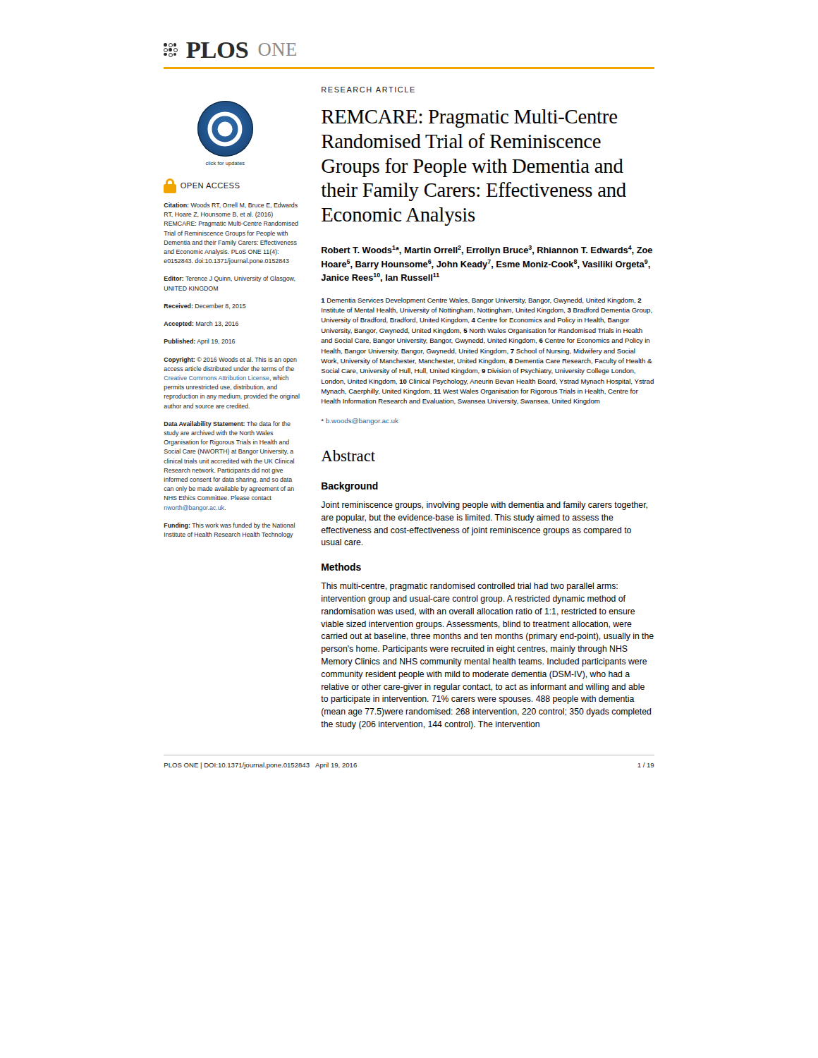PLOS
ONE
click for updates
OPEN ACCESS
Citation: Woods RT, Orrell M, Bruce E, Edwards RT, Hoare Z, Hounsome B, et al. (2016) REMCARE: Pragmatic Multi-Centre Randomised Trial of Reminiscence Groups for People with Dementia and their Family Carers: Effectiveness and Economic Analysis. PLoS ONE 11(4): e0152843. doi:10.1371/journal.pone.0152843
Editor: Terence J Quinn, University of Glasgow, UNITED KINGDOM
Received: December 8, 2015
Accepted: March 13, 2016
Published: April 19, 2016
Copyright: © 2016 Woods et al. This is an open access article distributed under the terms of the Creative Commons Attribution License, which permits unrestricted use, distribution, and reproduction in any medium, provided the original author and source are credited.
Data Availability Statement: The data for the study are archived with the North Wales Organisation for Rigorous Trials in Health and Social Care (NWORTH) at Bangor University, a clinical trials unit accredited with the UK Clinical Research network. Participants did not give informed consent for data sharing, and so data can only be made available by agreement of an NHS Ethics Committee. Please contact nworth@bangor.ac.uk.
Funding: This work was funded by the National Institute of Health Research Health Technology
RESEARCH ARTICLE
REMCARE: Pragmatic Multi-Centre Randomised Trial of Reminiscence Groups for People with Dementia and their Family Carers: Effectiveness and Economic Analysis
Robert T. Woods1*, Martin Orrell2, Errollyn Bruce3, Rhiannon T. Edwards4, Zoe Hoare5, Barry Hounsome6, John Keady7, Esme Moniz-Cook8, Vasiliki Orgeta9, Janice Rees10, Ian Russell11
1 Dementia Services Development Centre Wales, Bangor University, Bangor, Gwynedd, United Kingdom, 2 Institute of Mental Health, University of Nottingham, Nottingham, United Kingdom, 3 Bradford Dementia Group, University of Bradford, Bradford, United Kingdom, 4 Centre for Economics and Policy in Health, Bangor University, Bangor, Gwynedd, United Kingdom, 5 North Wales Organisation for Randomised Trials in Health and Social Care, Bangor University, Bangor, Gwynedd, United Kingdom, 6 Centre for Economics and Policy in Health, Bangor University, Bangor, Gwynedd, United Kingdom, 7 School of Nursing, Midwifery and Social Work, University of Manchester, Manchester, United Kingdom, 8 Dementia Care Research, Faculty of Health & Social Care, University of Hull, Hull, United Kingdom, 9 Division of Psychiatry, University College London, London, United Kingdom, 10 Clinical Psychology, Aneurin Bevan Health Board, Ystrad Mynach Hospital, Ystrad Mynach, Caerphilly, United Kingdom, 11 West Wales Organisation for Rigorous Trials in Health, Centre for Health Information Research and Evaluation, Swansea University, Swansea, United Kingdom
* b.woods@bangor.ac.uk
Abstract
Background
Joint reminiscence groups, involving people with dementia and family carers together, are popular, but the evidence-base is limited. This study aimed to assess the effectiveness and cost-effectiveness of joint reminiscence groups as compared to usual care.
Methods
This multi-centre, pragmatic randomised controlled trial had two parallel arms: intervention group and usual-care control group. A restricted dynamic method of randomisation was used, with an overall allocation ratio of 1:1, restricted to ensure viable sized intervention groups. Assessments, blind to treatment allocation, were carried out at baseline, three months and ten months (primary end-point), usually in the person's home. Participants were recruited in eight centres, mainly through NHS Memory Clinics and NHS community mental health teams. Included participants were community resident people with mild to moderate dementia (DSM-IV), who had a relative or other care-giver in regular contact, to act as informant and willing and able to participate in intervention. 71% carers were spouses. 488 people with dementia (mean age 77.5)were randomised: 268 intervention, 220 control; 350 dyads completed the study (206 intervention, 144 control). The intervention
PLOS ONE | DOI:10.1371/journal.pone.0152843 April 19, 2016
1 / 19